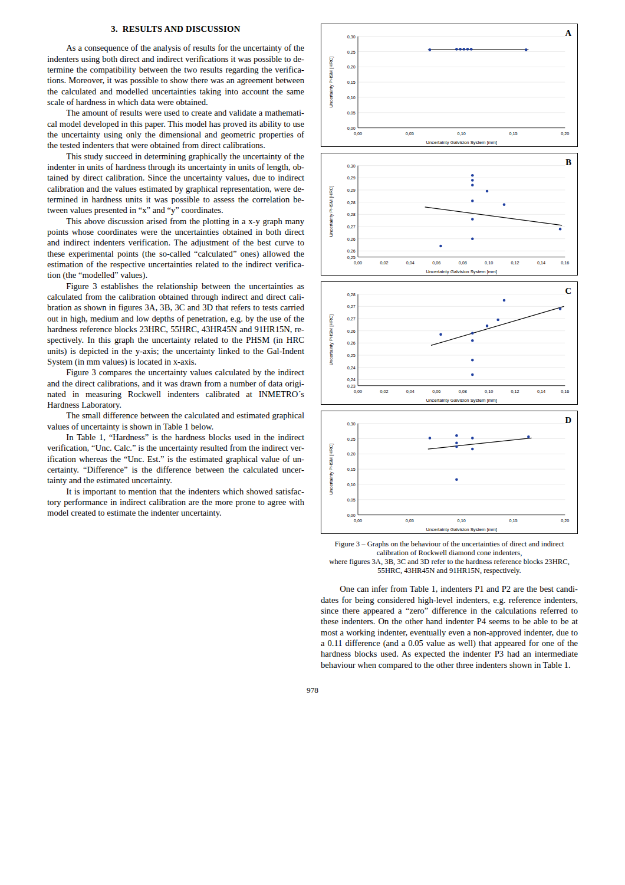3. RESULTS AND DISCUSSION
As a consequence of the analysis of results for the uncertainty of the indenters using both direct and indirect verifications it was possible to determine the compatibility between the two results regarding the verifications. Moreover, it was possible to show there was an agreement between the calculated and modelled uncertainties taking into account the same scale of hardness in which data were obtained.
The amount of results were used to create and validate a mathematical model developed in this paper. This model has proved its ability to use the uncertainty using only the dimensional and geometric properties of the tested indenters that were obtained from direct calibrations.
This study succeed in determining graphically the uncertainty of the indenter in units of hardness through its uncertainty in units of length, obtained by direct calibration. Since the uncertainty values, due to indirect calibration and the values estimated by graphical representation, were determined in hardness units it was possible to assess the correlation between values presented in “x” and “y” coordinates.
This above discussion arised from the plotting in a x-y graph many points whose coordinates were the uncertainties obtained in both direct and indirect indenters verification. The adjustment of the best curve to these experimental points (the so-called “calculated” ones) allowed the estimation of the respective uncertainties related to the indirect verification (the “modelled” values).
Figure 3 establishes the relationship between the uncertainties as calculated from the calibration obtained through indirect and direct calibration as shown in figures 3A, 3B, 3C and 3D that refers to tests carried out in high, medium and low depths of penetration, e.g. by the use of the hardness reference blocks 23HRC, 55HRC, 43HR45N and 91HR15N, respectively. In this graph the uncertainty related to the PHSM (in HRC units) is depicted in the y-axis; the uncertainty linked to the Gal-Indent System (in mm values) is located in x-axis.
Figure 3 compares the uncertainty values calculated by the indirect and the direct calibrations, and it was drawn from a number of data originated in measuring Rockwell indenters calibrated at INMETRO´s Hardness Laboratory.
The small difference between the calculated and estimated graphical values of uncertainty is shown in Table 1 below.
In Table 1, “Hardness” is the hardness blocks used in the indirect verification, “Unc. Calc.” is the uncertainty resulted from the indirect verification whereas the “Unc. Est.” is the estimated graphical value of uncertainty. “Difference” is the difference between the calculated uncertainty and the estimated uncertainty.
It is important to mention that the indenters which showed satisfactory performance in indirect calibration are the more prone to agree with model created to estimate the indenter uncertainty.
A 0,30 0,25 0,20 0,15 0,10 0,05 0,00 0,00 0,05 0,10 0,15 0,20 Uncertainty Galvision System [mm] Uncertainty PHSM [HRC]
B 0,30 0,29 0,29 0,28 0,28 0,27 0,26 0,26 0,25 0,00 0,02 0,04 0,06 0,08 0,10 0,12 0,14 0,16 Uncertainty Galvision System [mm] Uncertainty PHSM [HRC]
C 0,28 0,27 0,27 0,26 0,26 0,25 0,24 0,24 0,23 0,00 0,02 0,04 0,06 0,08 0,10 0,12 0,14 0,16 Uncertainty Galvision System [mm] Uncertainty PHSM [HRC]
D 0,30 0,25 0,20 0,15 0,10 0,05 0,00 0,00 0,05 0,10 0,15 0,20 Uncertainty Galvision System [mm] Uncertainty PHSM [HRC]
Figure 3 – Graphs on the behaviour of the uncertainties of direct and indirect calibration of Rockwell diamond cone indenters, where figures 3A, 3B, 3C and 3D refer to the hardness reference blocks 23HRC, 55HRC, 43HR45N and 91HR15N, respectively.
One can infer from Table 1, indenters P1 and P2 are the best candidates for being considered high-level indenters, e.g. reference indenters, since there appeared a “zero” difference in the calculations referred to these indenters. On the other hand indenter P4 seems to be able to be at most a working indenter, eventually even a non-approved indenter, due to a 0.11 difference (and a 0.05 value as well) that appeared for one of the hardness blocks used. As expected the indenter P3 had an intermediate behaviour when compared to the other three indenters shown in Table 1.
978